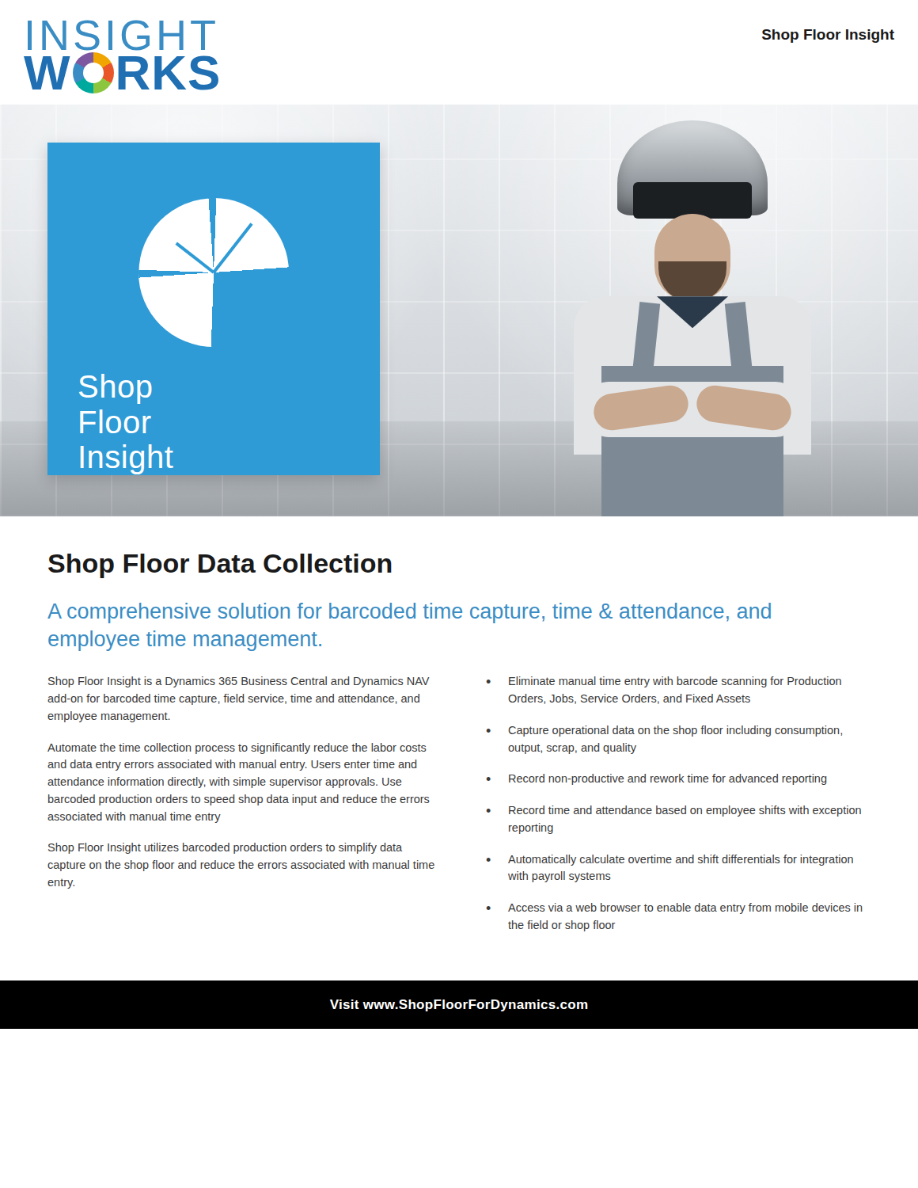INSIGHT
W RKS
Shop Floor Insight
Shop
Floor
Insight
Shop Floor Data Collection
A comprehensive solution for barcoded time capture, time & attendance, and employee time management.
Shop Floor Insight is a Dynamics 365 Business Central and Dynamics NAV add-on for barcoded time capture, field service, time and attendance, and employee management.
Automate the time collection process to significantly reduce the labor costs and data entry errors associated with manual entry. Users enter time and attendance information directly, with simple supervisor approvals. Use barcoded production orders to speed shop data input and reduce the errors associated with manual time entry
Shop Floor Insight utilizes barcoded production orders to simplify data capture on the shop floor and reduce the errors associated with manual time entry.
Eliminate manual time entry with barcode scanning for Production Orders, Jobs, Service Orders, and Fixed Assets
Capture operational data on the shop floor including consumption, output, scrap, and quality
Record non-productive and rework time for advanced reporting
Record time and attendance based on employee shifts with exception reporting
Automatically calculate overtime and shift differentials for integration with payroll systems
Access via a web browser to enable data entry from mobile devices in the field or shop floor
Visit www.ShopFloorForDynamics.com